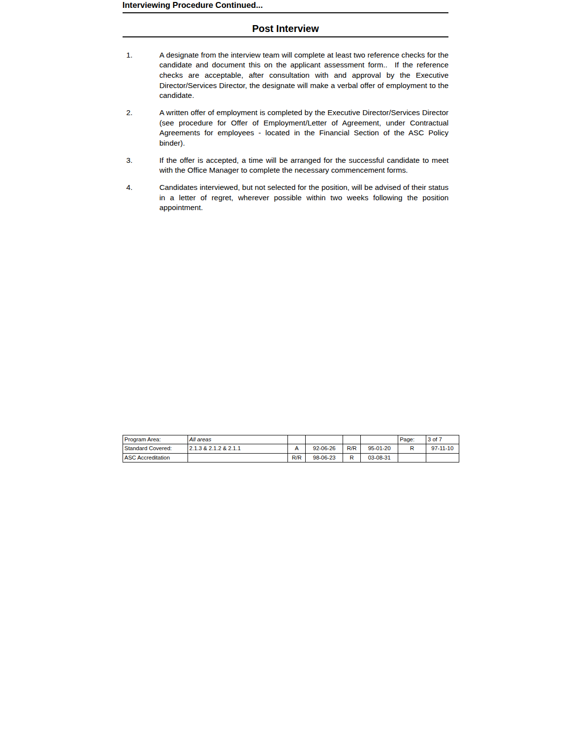Interviewing Procedure Continued...
Post Interview
1. A designate from the interview team will complete at least two reference checks for the candidate and document this on the applicant assessment form.. If the reference checks are acceptable, after consultation with and approval by the Executive Director/Services Director, the designate will make a verbal offer of employment to the candidate.
2. A written offer of employment is completed by the Executive Director/Services Director (see procedure for Offer of Employment/Letter of Agreement, under Contractual Agreements for employees - located in the Financial Section of the ASC Policy binder).
3. If the offer is accepted, a time will be arranged for the successful candidate to meet with the Office Manager to complete the necessary commencement forms.
4. Candidates interviewed, but not selected for the position, will be advised of their status in a letter of regret, wherever possible within two weeks following the position appointment.
| Program Area: | All areas | | | | | Page: | 3 of 7 |
| Standard Covered: | 2.1.3 & 2.1.2 & 2.1.1 | A | 92-06-26 | R/R | 95-01-20 | R | 97-11-10 |
| ASC Accreditation | | R/R | 98-06-23 | R | 03-08-31 | | |